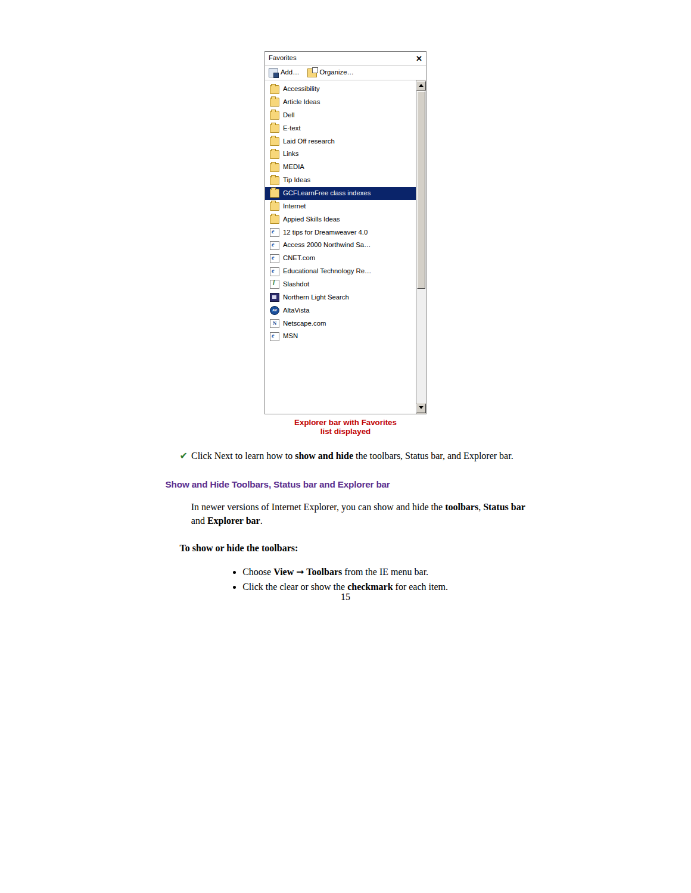Favorites ✕
Add… Organize…
Accessibility
Article Ideas
Dell
E-text
Laid Off research
Links
MEDIA
Tip Ideas
GCFLearnFree class indexes
Internet
Appied Skills Ideas
12 tips for Dreamweaver 4.0
Access 2000 Northwind Sa…
CNET.com
Educational Technology Re…
Slashdot
Northern Light Search
AltaVista
Netscape.com
MSN
Explorer bar with Favorites
list displayed
✔Click Next to learn how to show and hide the toolbars, Status bar, and Explorer bar.
Show and Hide Toolbars, Status bar and Explorer bar
In newer versions of Internet Explorer, you can show and hide the toolbars, Status bar and Explorer bar.
To show or hide the toolbars:
Choose View ➞ Toolbars from the IE menu bar.
Click the clear or show the checkmark for each item.
15